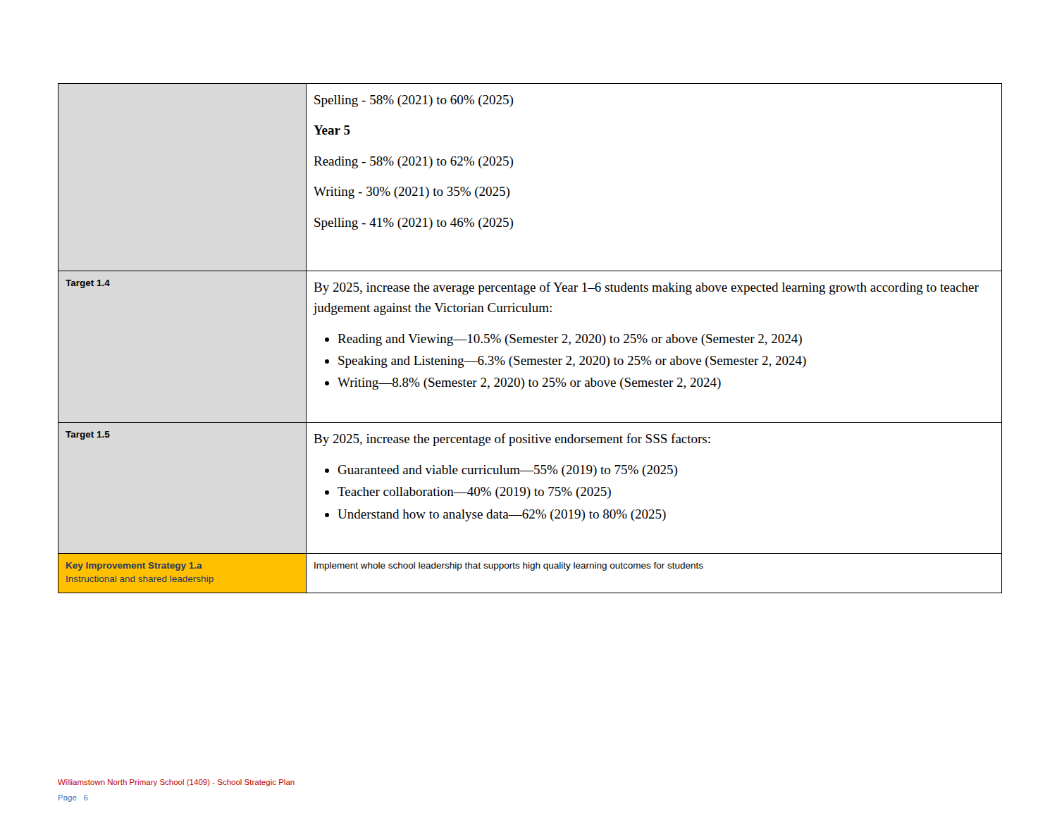| | Spelling - 58% (2021) to 60% (2025) Year 5 Reading - 58% (2021) to 62% (2025) Writing - 30% (2021) to 35% (2025) Spelling - 41% (2021) to 46% (2025) |
| Target 1.4 | By 2025, increase the average percentage of Year 1–6 students making above expected learning growth according to teacher judgement against the Victorian Curriculum: Reading and Viewing—10.5% (Semester 2, 2020) to 25% or above (Semester 2, 2024) Speaking and Listening—6.3% (Semester 2, 2020) to 25% or above (Semester 2, 2024) Writing—8.8% (Semester 2, 2020) to 25% or above (Semester 2, 2024) |
| Target 1.5 | By 2025, increase the percentage of positive endorsement for SSS factors: Guaranteed and viable curriculum—55% (2019) to 75% (2025) Teacher collaboration—40% (2019) to 75% (2025) Understand how to analyse data—62% (2019) to 80% (2025) |
| Key Improvement Strategy 1.a Instructional and shared leadership | Implement whole school leadership that supports high quality learning outcomes for students |
Williamstown North Primary School (1409) - School Strategic Plan
Page 6